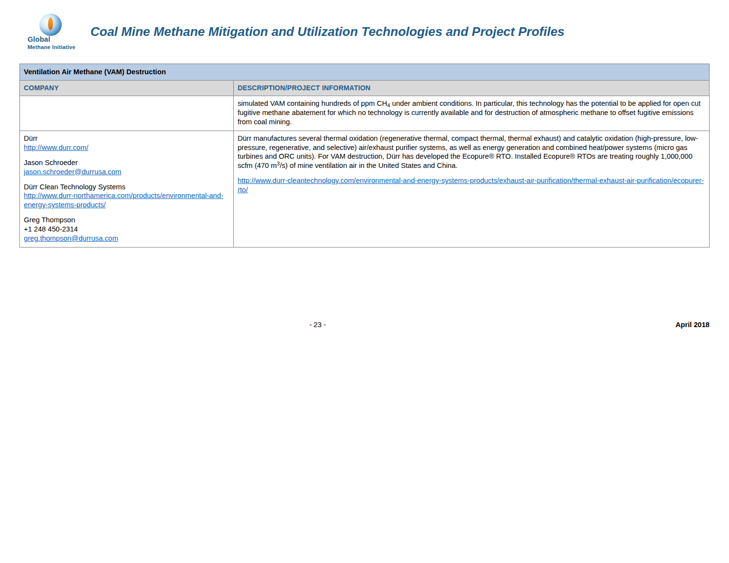Global
Methane Initiative
Coal Mine Methane Mitigation and Utilization Technologies and Project Profiles
| Ventilation Air Methane (VAM) Destruction |
| --- |
| COMPANY | DESCRIPTION/PROJECT INFORMATION |
| | simulated VAM containing hundreds of ppm CH 4 under ambient conditions. In particular, this technology has the potential to be applied for open cut fugitive methane abatement for which no technology is currently available and for destruction of atmospheric methane to offset fugitive emissions from coal mining. |
| Dürr http://www.durr.com/ Jason Schroeder jason.schroeder@durrusa.com Dürr Clean Technology Systems http://www.durr-northamerica.com/products/environmental-and-energy-systems-products/ Greg Thompson +1 248 450-2314 greg.thompson@durrusa.com | Dürr manufactures several thermal oxidation (regenerative thermal, compact thermal, thermal exhaust) and catalytic oxidation (high-pressure, low-pressure, regenerative, and selective) air/exhaust purifier systems, as well as energy generation and combined heat/power systems (micro gas turbines and ORC units). For VAM destruction, Dürr has developed the Ecopure® RTO. Installed Ecopure® RTOs are treating roughly 1,000,000 scfm (470 m 3 /s) of mine ventilation air in the United States and China. http://www.durr-cleantechnology.com/environmental-and-energy-systems-products/exhaust-air-purification/thermal-exhaust-air-purification/ecopurer-rto/ |
- 23 - April 2018